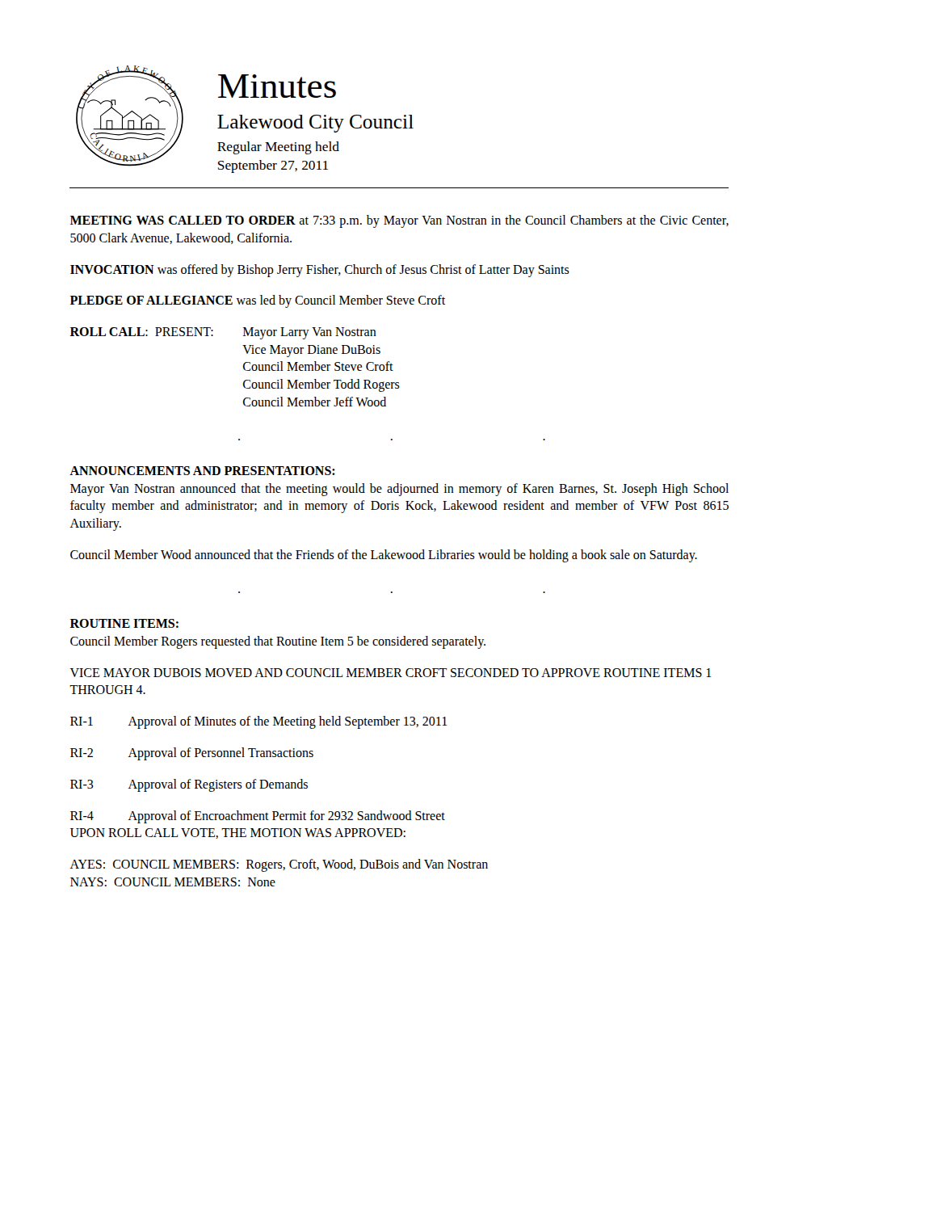CITY OF LAKEWOOD CALIFORNIA
Minutes
Lakewood City Council
Regular Meeting held
September 27, 2011
MEETING WAS CALLED TO ORDER at 7:33 p.m. by Mayor Van Nostran in the Council Chambers at the Civic Center, 5000 Clark Avenue, Lakewood, California.
INVOCATION was offered by Bishop Jerry Fisher, Church of Jesus Christ of Latter Day Saints
PLEDGE OF ALLEGIANCE was led by Council Member Steve Croft
| ROLL CALL : PRESENT: | Mayor Larry Van Nostran Vice Mayor Diane DuBois Council Member Steve Croft Council Member Todd Rogers Council Member Jeff Wood |
. . .
ANNOUNCEMENTS AND PRESENTATIONS:
Mayor Van Nostran announced that the meeting would be adjourned in memory of Karen Barnes, St. Joseph High School faculty member and administrator; and in memory of Doris Kock, Lakewood resident and member of VFW Post 8615 Auxiliary.
Council Member Wood announced that the Friends of the Lakewood Libraries would be holding a book sale on Saturday.
. . .
ROUTINE ITEMS:
Council Member Rogers requested that Routine Item 5 be considered separately.
VICE MAYOR DUBOIS MOVED AND COUNCIL MEMBER CROFT SECONDED TO APPROVE ROUTINE ITEMS 1 THROUGH 4.
RI-1 Approval of Minutes of the Meeting held September 13, 2011
RI-2 Approval of Personnel Transactions
RI-3 Approval of Registers of Demands
RI-4 Approval of Encroachment Permit for 2932 Sandwood Street
UPON ROLL CALL VOTE, THE MOTION WAS APPROVED:
AYES: COUNCIL MEMBERS: Rogers, Croft, Wood, DuBois and Van Nostran
NAYS: COUNCIL MEMBERS: None